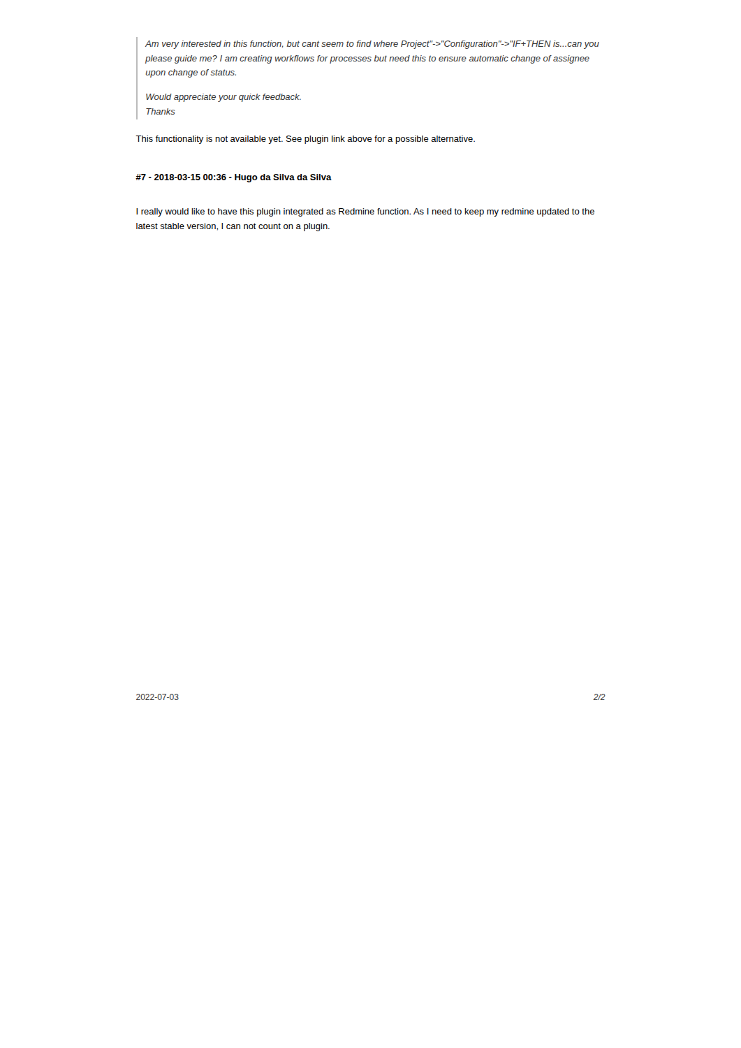Am very interested in this function, but cant seem to find where Project"->"Configuration"->"IF+THEN is...can you please guide me? I am creating workflows for processes but need this to ensure automatic change of assignee upon change of status.
Would appreciate your quick feedback.
Thanks
This functionality is not available yet. See plugin link above for a possible alternative.
#7 - 2018-03-15 00:36 - Hugo da Silva da Silva
I really would like to have this plugin integrated as Redmine function. As I need to keep my redmine updated to the latest stable version, I can not count on a plugin.
2022-07-03 2/2